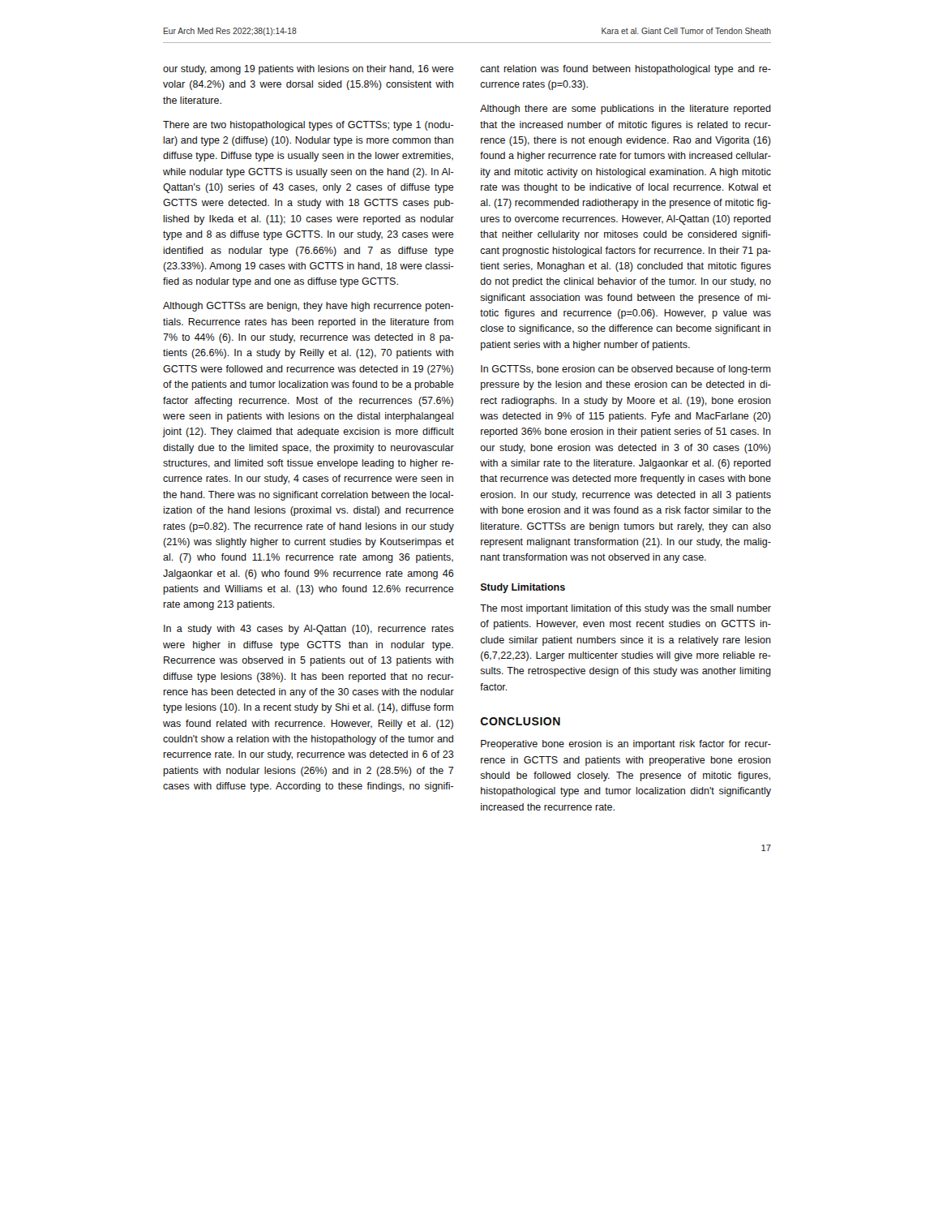Eur Arch Med Res 2022;38(1):14-18 Kara et al. Giant Cell Tumor of Tendon Sheath
our study, among 19 patients with lesions on their hand, 16 were volar (84.2%) and 3 were dorsal sided (15.8%) consistent with the literature.
There are two histopathological types of GCTTSs; type 1 (nodular) and type 2 (diffuse) (10). Nodular type is more common than diffuse type. Diffuse type is usually seen in the lower extremities, while nodular type GCTTS is usually seen on the hand (2). In Al-Qattan's (10) series of 43 cases, only 2 cases of diffuse type GCTTS were detected. In a study with 18 GCTTS cases published by Ikeda et al. (11); 10 cases were reported as nodular type and 8 as diffuse type GCTTS. In our study, 23 cases were identified as nodular type (76.66%) and 7 as diffuse type (23.33%). Among 19 cases with GCTTS in hand, 18 were classified as nodular type and one as diffuse type GCTTS.
Although GCTTSs are benign, they have high recurrence potentials. Recurrence rates has been reported in the literature from 7% to 44% (6). In our study, recurrence was detected in 8 patients (26.6%). In a study by Reilly et al. (12), 70 patients with GCTTS were followed and recurrence was detected in 19 (27%) of the patients and tumor localization was found to be a probable factor affecting recurrence. Most of the recurrences (57.6%) were seen in patients with lesions on the distal interphalangeal joint (12). They claimed that adequate excision is more difficult distally due to the limited space, the proximity to neurovascular structures, and limited soft tissue envelope leading to higher recurrence rates. In our study, 4 cases of recurrence were seen in the hand. There was no significant correlation between the localization of the hand lesions (proximal vs. distal) and recurrence rates (p=0.82). The recurrence rate of hand lesions in our study (21%) was slightly higher to current studies by Koutserimpas et al. (7) who found 11.1% recurrence rate among 36 patients, Jalgaonkar et al. (6) who found 9% recurrence rate among 46 patients and Williams et al. (13) who found 12.6% recurrence rate among 213 patients.
In a study with 43 cases by Al-Qattan (10), recurrence rates were higher in diffuse type GCTTS than in nodular type. Recurrence was observed in 5 patients out of 13 patients with diffuse type lesions (38%). It has been reported that no recurrence has been detected in any of the 30 cases with the nodular type lesions (10). In a recent study by Shi et al. (14), diffuse form was found related with recurrence. However, Reilly et al. (12) couldn't show a relation with the histopathology of the tumor and recurrence rate. In our study, recurrence was detected in 6 of 23 patients with nodular lesions (26%) and in 2 (28.5%) of the 7 cases with diffuse type. According to these findings, no significant relation was found between histopathological type and recurrence rates (p=0.33).
Although there are some publications in the literature reported that the increased number of mitotic figures is related to recurrence (15), there is not enough evidence. Rao and Vigorita (16) found a higher recurrence rate for tumors with increased cellularity and mitotic activity on histological examination. A high mitotic rate was thought to be indicative of local recurrence. Kotwal et al. (17) recommended radiotherapy in the presence of mitotic figures to overcome recurrences. However, Al-Qattan (10) reported that neither cellularity nor mitoses could be considered significant prognostic histological factors for recurrence. In their 71 patient series, Monaghan et al. (18) concluded that mitotic figures do not predict the clinical behavior of the tumor. In our study, no significant association was found between the presence of mitotic figures and recurrence (p=0.06). However, p value was close to significance, so the difference can become significant in patient series with a higher number of patients.
In GCTTSs, bone erosion can be observed because of long-term pressure by the lesion and these erosion can be detected in direct radiographs. In a study by Moore et al. (19), bone erosion was detected in 9% of 115 patients. Fyfe and MacFarlane (20) reported 36% bone erosion in their patient series of 51 cases. In our study, bone erosion was detected in 3 of 30 cases (10%) with a similar rate to the literature. Jalgaonkar et al. (6) reported that recurrence was detected more frequently in cases with bone erosion. In our study, recurrence was detected in all 3 patients with bone erosion and it was found as a risk factor similar to the literature. GCTTSs are benign tumors but rarely, they can also represent malignant transformation (21). In our study, the malignant transformation was not observed in any case.
Study Limitations
The most important limitation of this study was the small number of patients. However, even most recent studies on GCTTS include similar patient numbers since it is a relatively rare lesion (6,7,22,23). Larger multicenter studies will give more reliable results. The retrospective design of this study was another limiting factor.
Conclusion
Preoperative bone erosion is an important risk factor for recurrence in GCTTS and patients with preoperative bone erosion should be followed closely. The presence of mitotic figures, histopathological type and tumor localization didn't significantly increased the recurrence rate.
17